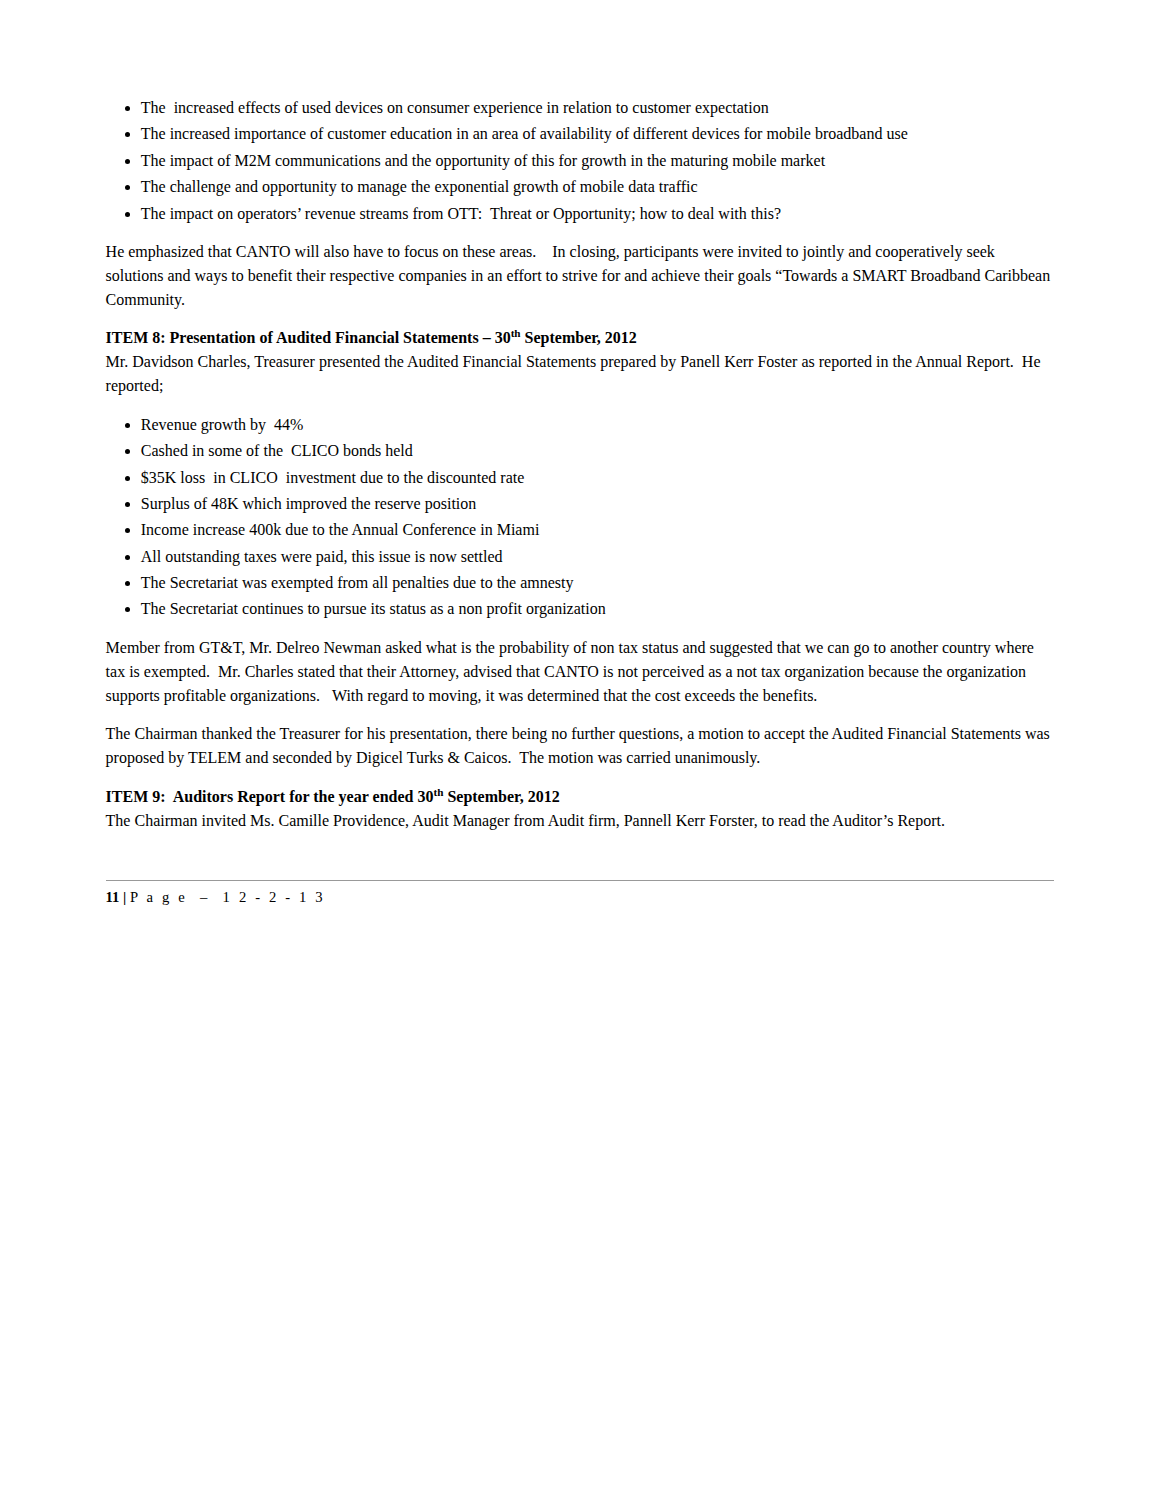The increased effects of used devices on consumer experience in relation to customer expectation
The increased importance of customer education in an area of availability of different devices for mobile broadband use
The impact of M2M communications and the opportunity of this for growth in the maturing mobile market
The challenge and opportunity to manage the exponential growth of mobile data traffic
The impact on operators’ revenue streams from OTT: Threat or Opportunity; how to deal with this?
He emphasized that CANTO will also have to focus on these areas. In closing, participants were invited to jointly and cooperatively seek solutions and ways to benefit their respective companies in an effort to strive for and achieve their goals “Towards a SMART Broadband Caribbean Community.
ITEM 8: Presentation of Audited Financial Statements – 30th September, 2012
Mr. Davidson Charles, Treasurer presented the Audited Financial Statements prepared by Panell Kerr Foster as reported in the Annual Report. He reported;
Revenue growth by 44%
Cashed in some of the CLICO bonds held
$35K loss in CLICO investment due to the discounted rate
Surplus of 48K which improved the reserve position
Income increase 400k due to the Annual Conference in Miami
All outstanding taxes were paid, this issue is now settled
The Secretariat was exempted from all penalties due to the amnesty
The Secretariat continues to pursue its status as a non profit organization
Member from GT&T, Mr. Delreo Newman asked what is the probability of non tax status and suggested that we can go to another country where tax is exempted. Mr. Charles stated that their Attorney, advised that CANTO is not perceived as a not tax organization because the organization supports profitable organizations. With regard to moving, it was determined that the cost exceeds the benefits.
The Chairman thanked the Treasurer for his presentation, there being no further questions, a motion to accept the Audited Financial Statements was proposed by TELEM and seconded by Digicel Turks & Caicos. The motion was carried unanimously.
ITEM 9: Auditors Report for the year ended 30th September, 2012
The Chairman invited Ms. Camille Providence, Audit Manager from Audit firm, Pannell Kerr Forster, to read the Auditor’s Report.
11 | P a g e – 1 2 - 2 - 1 3